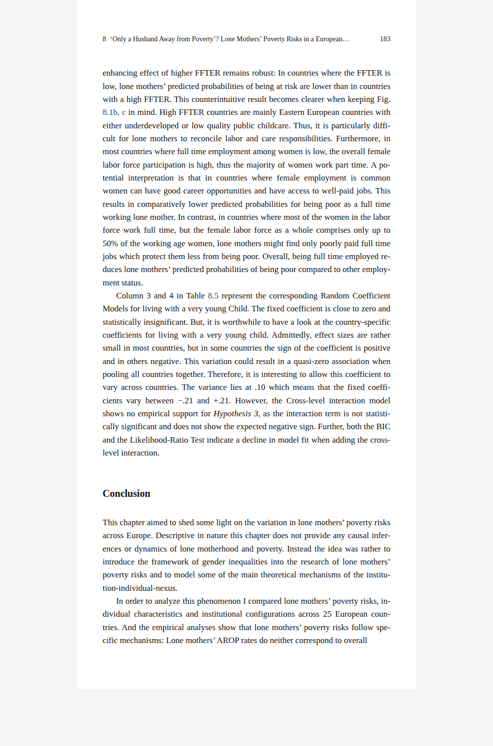8 ‘Only a Husband Away from Poverty’? Lone Mothers’ Poverty Risks in a European… 183
enhancing effect of higher FFTER remains robust: In countries where the FFTER is low, lone mothers’ predicted probabilities of being at risk are lower than in countries with a high FFTER. This counterintuitive result becomes clearer when keeping Fig. 8.1b, c in mind. High FFTER countries are mainly Eastern European countries with either underdeveloped or low quality public childcare. Thus, it is particularly difficult for lone mothers to reconcile labor and care responsibilities. Furthermore, in most countries where full time employment among women is low, the overall female labor force participation is high, thus the majority of women work part time. A potential interpretation is that in countries where female employment is common women can have good career opportunities and have access to well-paid jobs. This results in comparatively lower predicted probabilities for being poor as a full time working lone mother. In contrast, in countries where most of the women in the labor force work full time, but the female labor force as a whole comprises only up to 50% of the working age women, lone mothers might find only poorly paid full time jobs which protect them less from being poor. Overall, being full time employed reduces lone mothers’ predicted probabilities of being poor compared to other employment status.
Column 3 and 4 in Table 8.5 represent the corresponding Random Coefficient Models for living with a very young Child. The fixed coefficient is close to zero and statistically insignificant. But, it is worthwhile to have a look at the country-specific coefficients for living with a very young child. Admittedly, effect sizes are rather small in most countries, but in some countries the sign of the coefficient is positive and in others negative. This variation could result in a quasi-zero association when pooling all countries together. Therefore, it is interesting to allow this coefficient to vary across countries. The variance lies at .10 which means that the fixed coefficients vary between −.21 and +.21. However, the Cross-level interaction model shows no empirical support for Hypothesis 3, as the interaction term is not statistically significant and does not show the expected negative sign. Further, both the BIC and the Likelihood-Ratio Test indicate a decline in model fit when adding the cross-level interaction.
Conclusion
This chapter aimed to shed some light on the variation in lone mothers’ poverty risks across Europe. Descriptive in nature this chapter does not provide any causal inferences or dynamics of lone motherhood and poverty. Instead the idea was rather to introduce the framework of gender inequalities into the research of lone mothers’ poverty risks and to model some of the main theoretical mechanisms of the institution-individual-nexus.
In order to analyze this phenomenon I compared lone mothers’ poverty risks, individual characteristics and institutional configurations across 25 European countries. And the empirical analyses show that lone mothers’ poverty risks follow specific mechanisms: Lone mothers’ AROP rates do neither correspond to overall